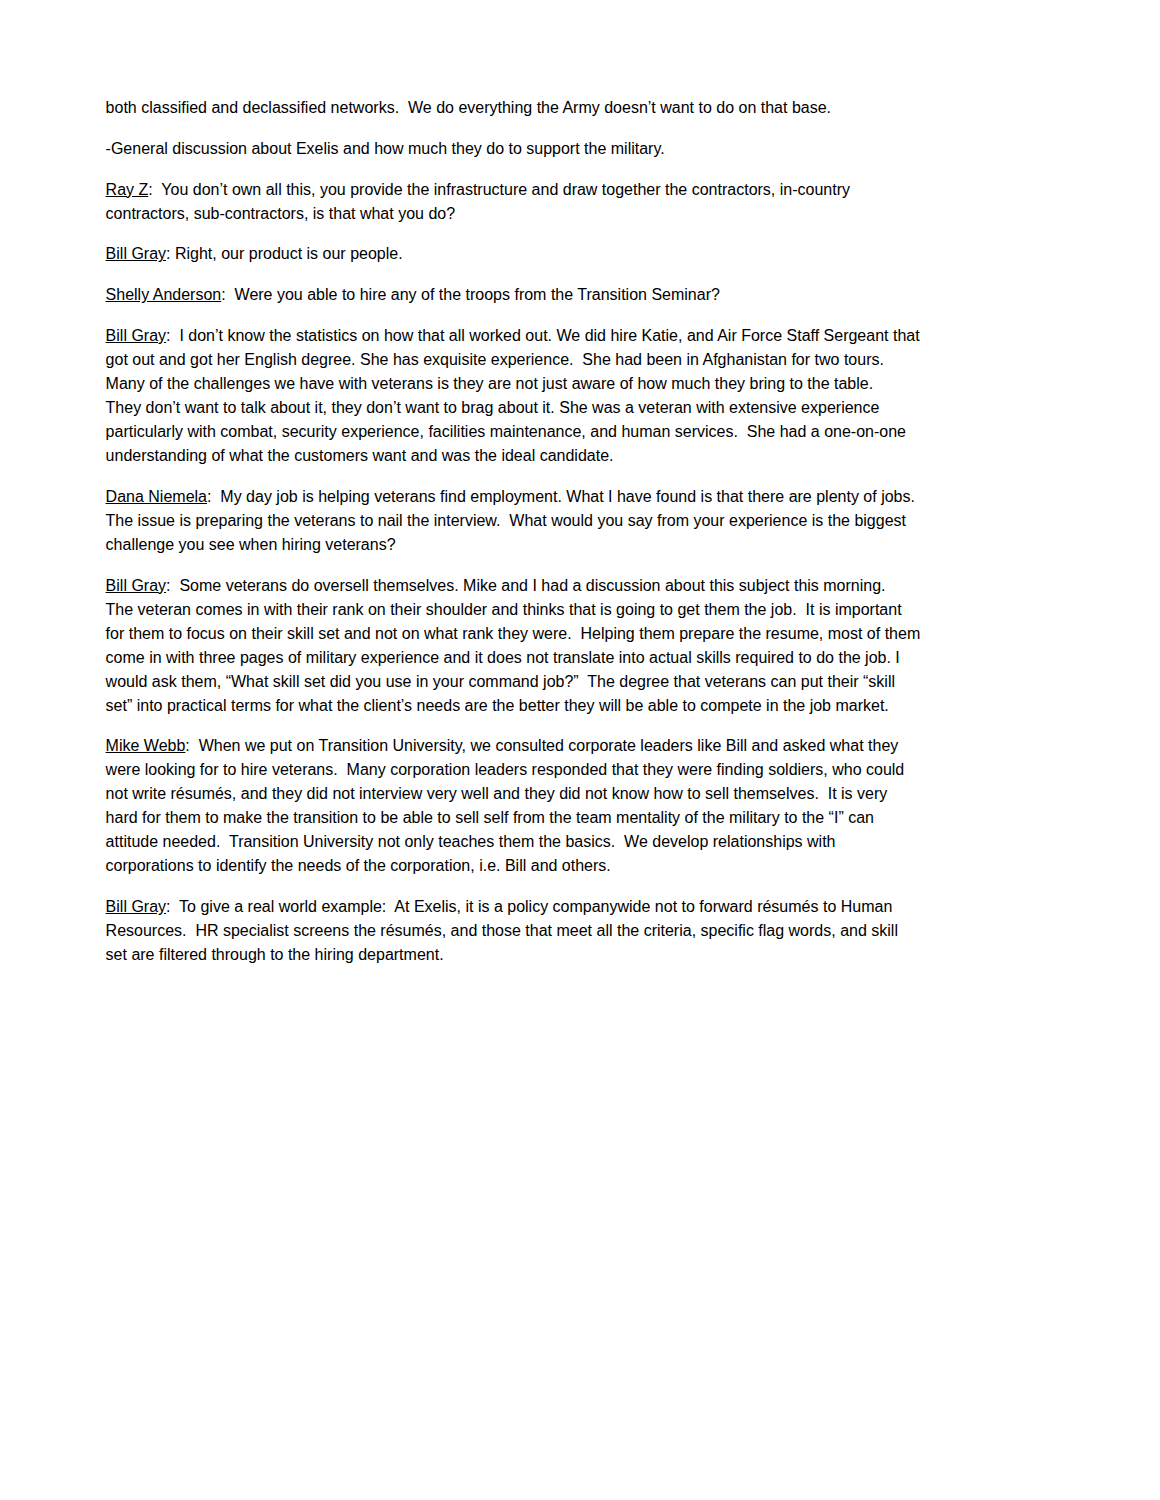both classified and declassified networks. We do everything the Army doesn’t want to do on that base.
-General discussion about Exelis and how much they do to support the military.
Ray Z: You don’t own all this, you provide the infrastructure and draw together the contractors, in-country contractors, sub-contractors, is that what you do?
Bill Gray: Right, our product is our people.
Shelly Anderson: Were you able to hire any of the troops from the Transition Seminar?
Bill Gray: I don’t know the statistics on how that all worked out. We did hire Katie, and Air Force Staff Sergeant that got out and got her English degree. She has exquisite experience. She had been in Afghanistan for two tours. Many of the challenges we have with veterans is they are not just aware of how much they bring to the table. They don’t want to talk about it, they don’t want to brag about it. She was a veteran with extensive experience particularly with combat, security experience, facilities maintenance, and human services. She had a one-on-one understanding of what the customers want and was the ideal candidate.
Dana Niemela: My day job is helping veterans find employment. What I have found is that there are plenty of jobs. The issue is preparing the veterans to nail the interview. What would you say from your experience is the biggest challenge you see when hiring veterans?
Bill Gray: Some veterans do oversell themselves. Mike and I had a discussion about this subject this morning. The veteran comes in with their rank on their shoulder and thinks that is going to get them the job. It is important for them to focus on their skill set and not on what rank they were. Helping them prepare the resume, most of them come in with three pages of military experience and it does not translate into actual skills required to do the job. I would ask them, “What skill set did you use in your command job?” The degree that veterans can put their “skill set” into practical terms for what the client’s needs are the better they will be able to compete in the job market.
Mike Webb: When we put on Transition University, we consulted corporate leaders like Bill and asked what they were looking for to hire veterans. Many corporation leaders responded that they were finding soldiers, who could not write résumés, and they did not interview very well and they did not know how to sell themselves. It is very hard for them to make the transition to be able to sell self from the team mentality of the military to the “I” can attitude needed. Transition University not only teaches them the basics. We develop relationships with corporations to identify the needs of the corporation, i.e. Bill and others.
Bill Gray: To give a real world example: At Exelis, it is a policy companywide not to forward résumés to Human Resources. HR specialist screens the résumés, and those that meet all the criteria, specific flag words, and skill set are filtered through to the hiring department.